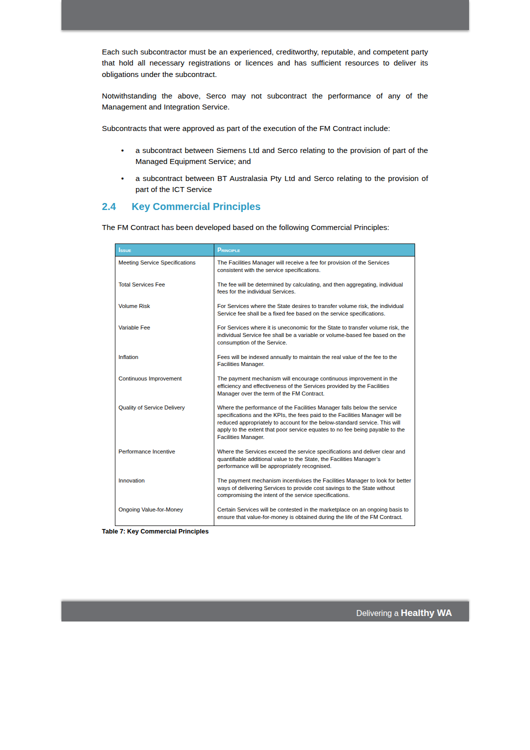Each such subcontractor must be an experienced, creditworthy, reputable, and competent party that hold all necessary registrations or licences and has sufficient resources to deliver its obligations under the subcontract.
Notwithstanding the above, Serco may not subcontract the performance of any of the Management and Integration Service.
Subcontracts that were approved as part of the execution of the FM Contract include:
a subcontract between Siemens Ltd and Serco relating to the provision of part of the Managed Equipment Service; and
a subcontract between BT Australasia Pty Ltd and Serco relating to the provision of part of the ICT Service
2.4 Key Commercial Principles
The FM Contract has been developed based on the following Commercial Principles:
| Issue | Principle |
| --- | --- |
| Meeting Service Specifications | The Facilities Manager will receive a fee for provision of the Services consistent with the service specifications. |
| Total Services Fee | The fee will be determined by calculating, and then aggregating, individual fees for the individual Services. |
| Volume Risk | For Services where the State desires to transfer volume risk, the individual Service fee shall be a fixed fee based on the service specifications. |
| Variable Fee | For Services where it is uneconomic for the State to transfer volume risk, the individual Service fee shall be a variable or volume-based fee based on the consumption of the Service. |
| Inflation | Fees will be indexed annually to maintain the real value of the fee to the Facilities Manager. |
| Continuous Improvement | The payment mechanism will encourage continuous improvement in the efficiency and effectiveness of the Services provided by the Facilities Manager over the term of the FM Contract. |
| Quality of Service Delivery | Where the performance of the Facilities Manager falls below the service specifications and the KPIs, the fees paid to the Facilities Manager will be reduced appropriately to account for the below-standard service. This will apply to the extent that poor service equates to no fee being payable to the Facilities Manager. |
| Performance Incentive | Where the Services exceed the service specifications and deliver clear and quantifiable additional value to the State, the Facilities Manager’s performance will be appropriately recognised. |
| Innovation | The payment mechanism incentivises the Facilities Manager to look for better ways of delivering Services to provide cost savings to the State without compromising the intent of the service specifications. |
| Ongoing Value-for-Money | Certain Services will be contested in the marketplace on an ongoing basis to ensure that value-for-money is obtained during the life of the FM Contract. |
Table 7: Key Commercial Principles
Delivering a Healthy WA